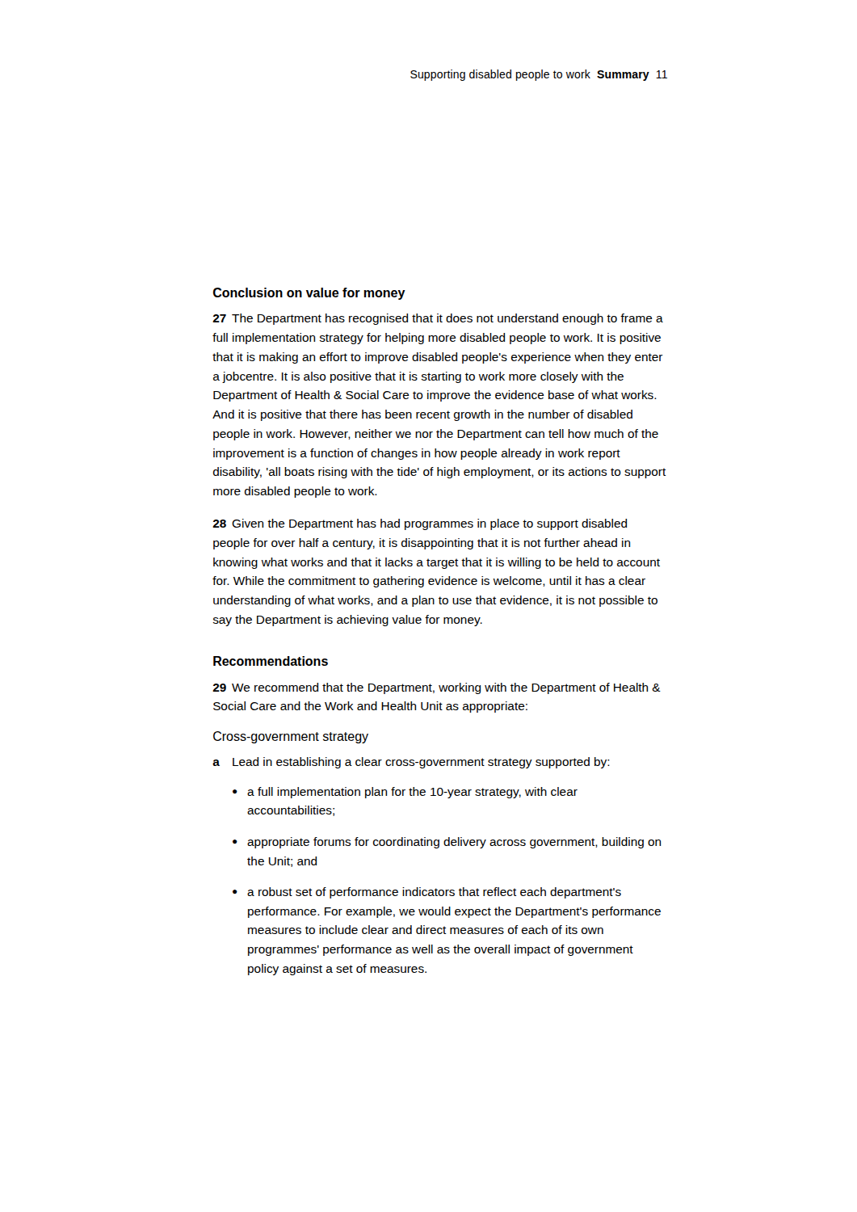Supporting disabled people to work Summary 11
Conclusion on value for money
27 The Department has recognised that it does not understand enough to frame a full implementation strategy for helping more disabled people to work. It is positive that it is making an effort to improve disabled people's experience when they enter a jobcentre. It is also positive that it is starting to work more closely with the Department of Health & Social Care to improve the evidence base of what works. And it is positive that there has been recent growth in the number of disabled people in work. However, neither we nor the Department can tell how much of the improvement is a function of changes in how people already in work report disability, 'all boats rising with the tide' of high employment, or its actions to support more disabled people to work.
28 Given the Department has had programmes in place to support disabled people for over half a century, it is disappointing that it is not further ahead in knowing what works and that it lacks a target that it is willing to be held to account for. While the commitment to gathering evidence is welcome, until it has a clear understanding of what works, and a plan to use that evidence, it is not possible to say the Department is achieving value for money.
Recommendations
29 We recommend that the Department, working with the Department of Health & Social Care and the Work and Health Unit as appropriate:
Cross-government strategy
a Lead in establishing a clear cross-government strategy supported by:
● a full implementation plan for the 10-year strategy, with clear accountabilities;
● appropriate forums for coordinating delivery across government, building on the Unit; and
● a robust set of performance indicators that reflect each department's performance. For example, we would expect the Department's performance measures to include clear and direct measures of each of its own programmes' performance as well as the overall impact of government policy against a set of measures.